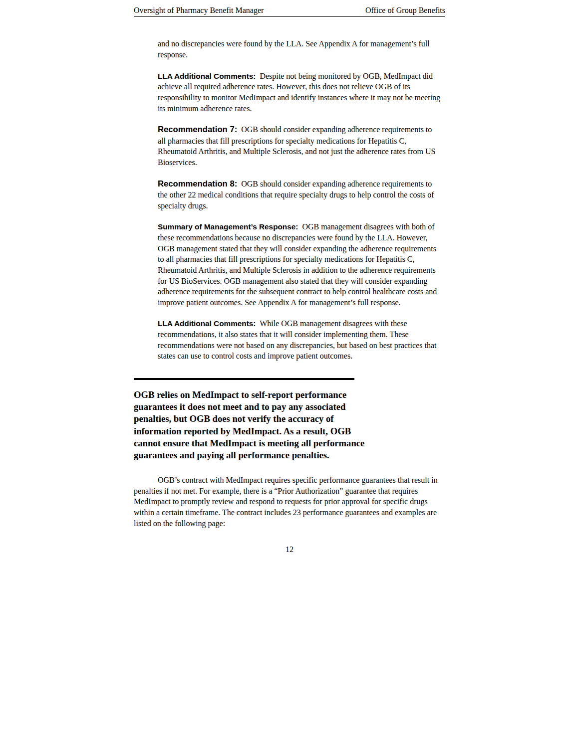Oversight of Pharmacy Benefit Manager
Office of Group Benefits
and no discrepancies were found by the LLA. See Appendix A for management’s full response.
LLA Additional Comments: Despite not being monitored by OGB, MedImpact did achieve all required adherence rates. However, this does not relieve OGB of its responsibility to monitor MedImpact and identify instances where it may not be meeting its minimum adherence rates.
Recommendation 7: OGB should consider expanding adherence requirements to all pharmacies that fill prescriptions for specialty medications for Hepatitis C, Rheumatoid Arthritis, and Multiple Sclerosis, and not just the adherence rates from US Bioservices.
Recommendation 8: OGB should consider expanding adherence requirements to the other 22 medical conditions that require specialty drugs to help control the costs of specialty drugs.
Summary of Management’s Response: OGB management disagrees with both of these recommendations because no discrepancies were found by the LLA. However, OGB management stated that they will consider expanding the adherence requirements to all pharmacies that fill prescriptions for specialty medications for Hepatitis C, Rheumatoid Arthritis, and Multiple Sclerosis in addition to the adherence requirements for US BioServices. OGB management also stated that they will consider expanding adherence requirements for the subsequent contract to help control healthcare costs and improve patient outcomes. See Appendix A for management’s full response.
LLA Additional Comments: While OGB management disagrees with these recommendations, it also states that it will consider implementing them. These recommendations were not based on any discrepancies, but based on best practices that states can use to control costs and improve patient outcomes.
OGB relies on MedImpact to self-report performance guarantees it does not meet and to pay any associated penalties, but OGB does not verify the accuracy of information reported by MedImpact. As a result, OGB cannot ensure that MedImpact is meeting all performance guarantees and paying all performance penalties.
OGB’s contract with MedImpact requires specific performance guarantees that result in penalties if not met. For example, there is a “Prior Authorization” guarantee that requires MedImpact to promptly review and respond to requests for prior approval for specific drugs within a certain timeframe. The contract includes 23 performance guarantees and examples are listed on the following page:
12